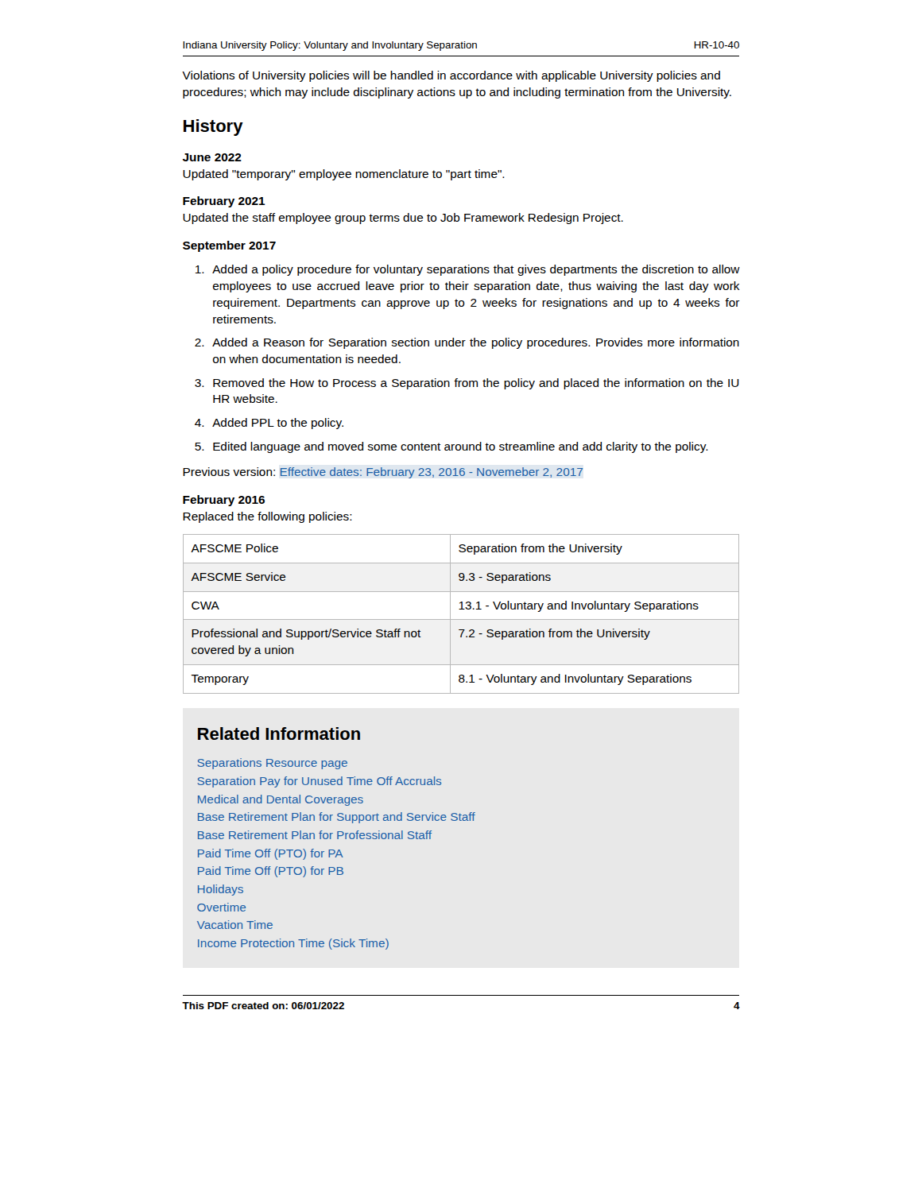Indiana University Policy: Voluntary and Involuntary Separation HR-10-40
Violations of University policies will be handled in accordance with applicable University policies and procedures; which may include disciplinary actions up to and including termination from the University.
History
June 2022
Updated "temporary" employee nomenclature to "part time".
February 2021
Updated the staff employee group terms due to Job Framework Redesign Project.
September 2017
Added a policy procedure for voluntary separations that gives departments the discretion to allow employees to use accrued leave prior to their separation date, thus waiving the last day work requirement. Departments can approve up to 2 weeks for resignations and up to 4 weeks for retirements.
Added a Reason for Separation section under the policy procedures. Provides more information on when documentation is needed.
Removed the How to Process a Separation from the policy and placed the information on the IU HR website.
Added PPL to the policy.
Edited language and moved some content around to streamline and add clarity to the policy.
Previous version: Effective dates: February 23, 2016 - Novemeber 2, 2017
February 2016
Replaced the following policies:
| AFSCME Police | Separation from the University |
| AFSCME Service | 9.3 - Separations |
| CWA | 13.1 - Voluntary and Involuntary Separations |
| Professional and Support/Service Staff not covered by a union | 7.2 - Separation from the University |
| Temporary | 8.1 - Voluntary and Involuntary Separations |
Related Information
Separations Resource page
Separation Pay for Unused Time Off Accruals
Medical and Dental Coverages
Base Retirement Plan for Support and Service Staff
Base Retirement Plan for Professional Staff
Paid Time Off (PTO) for PA
Paid Time Off (PTO) for PB
Holidays
Overtime
Vacation Time
Income Protection Time (Sick Time)
This PDF created on: 06/01/2022 4